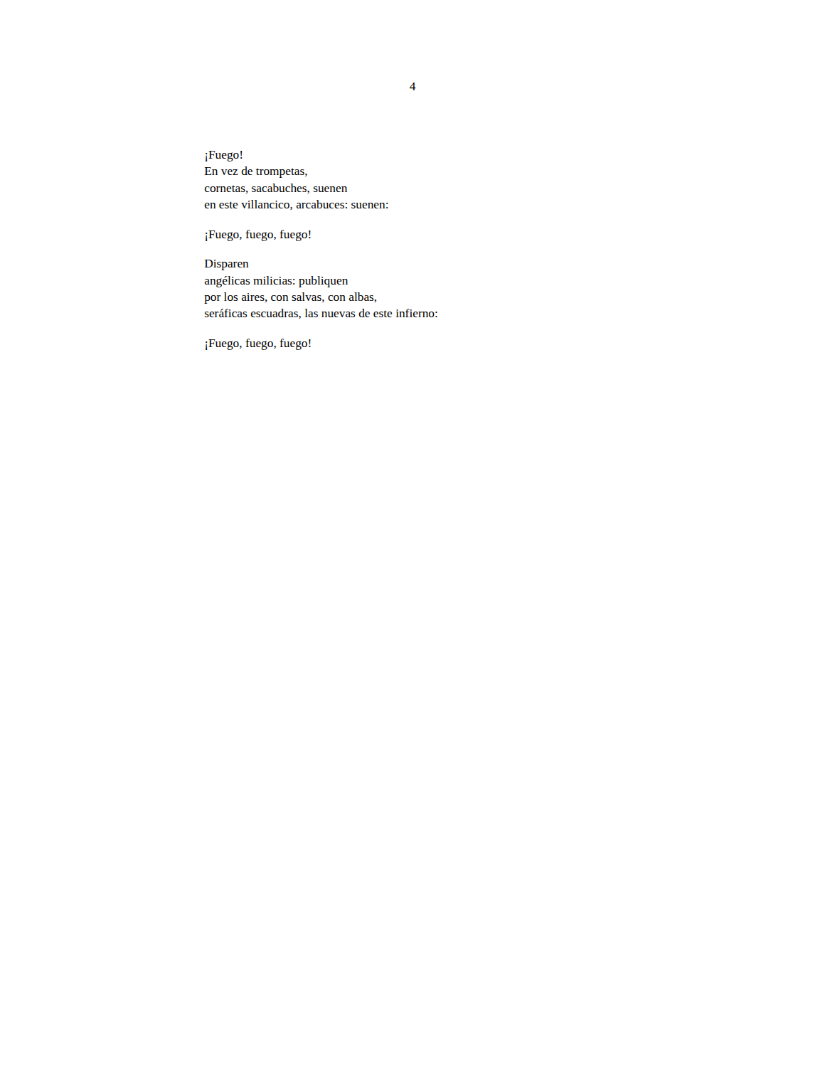4
¡Fuego!
En vez de trompetas,
cornetas, sacabuches, suenen
en este villancico, arcabuces: suenen:
¡Fuego, fuego, fuego!
Disparen
angélicas milicias: publiquen
por los aires, con salvas, con albas,
seráficas escuadras, las nuevas de este infierno:
¡Fuego, fuego, fuego!